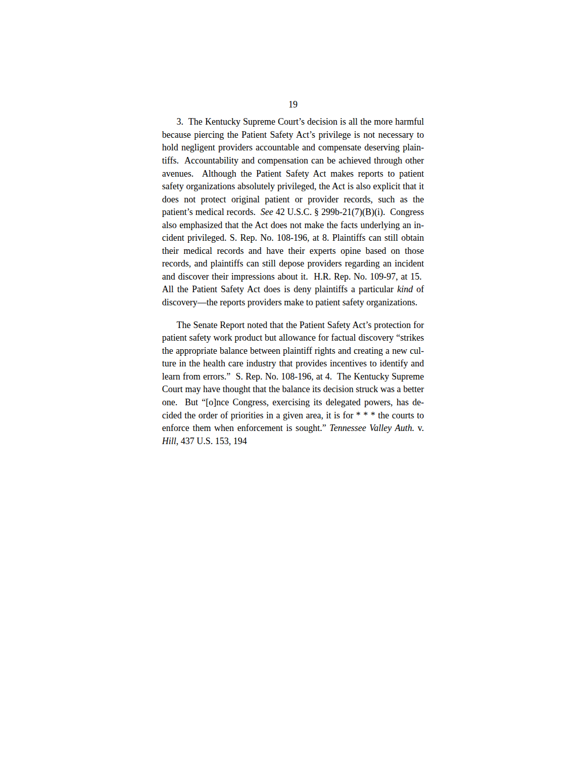19
3. The Kentucky Supreme Court’s decision is all the more harmful because piercing the Patient Safety Act’s privilege is not necessary to hold negligent providers accountable and compensate deserving plaintiffs. Accountability and compensation can be achieved through other avenues. Although the Patient Safety Act makes reports to patient safety organizations absolutely privileged, the Act is also explicit that it does not protect original patient or provider records, such as the patient’s medical records. See 42 U.S.C. § 299b-21(7)(B)(i). Congress also emphasized that the Act does not make the facts underlying an incident privileged. S. Rep. No. 108-196, at 8. Plaintiffs can still obtain their medical records and have their experts opine based on those records, and plaintiffs can still depose providers regarding an incident and discover their impressions about it. H.R. Rep. No. 109-97, at 15. All the Patient Safety Act does is deny plaintiffs a particular kind of discovery—the reports providers make to patient safety organizations.
The Senate Report noted that the Patient Safety Act’s protection for patient safety work product but allowance for factual discovery “strikes the appropriate balance between plaintiff rights and creating a new culture in the health care industry that provides incentives to identify and learn from errors.” S. Rep. No. 108-196, at 4. The Kentucky Supreme Court may have thought that the balance its decision struck was a better one. But “[o]nce Congress, exercising its delegated powers, has decided the order of priorities in a given area, it is for * * * the courts to enforce them when enforcement is sought.” Tennessee Valley Auth. v. Hill, 437 U.S. 153, 194